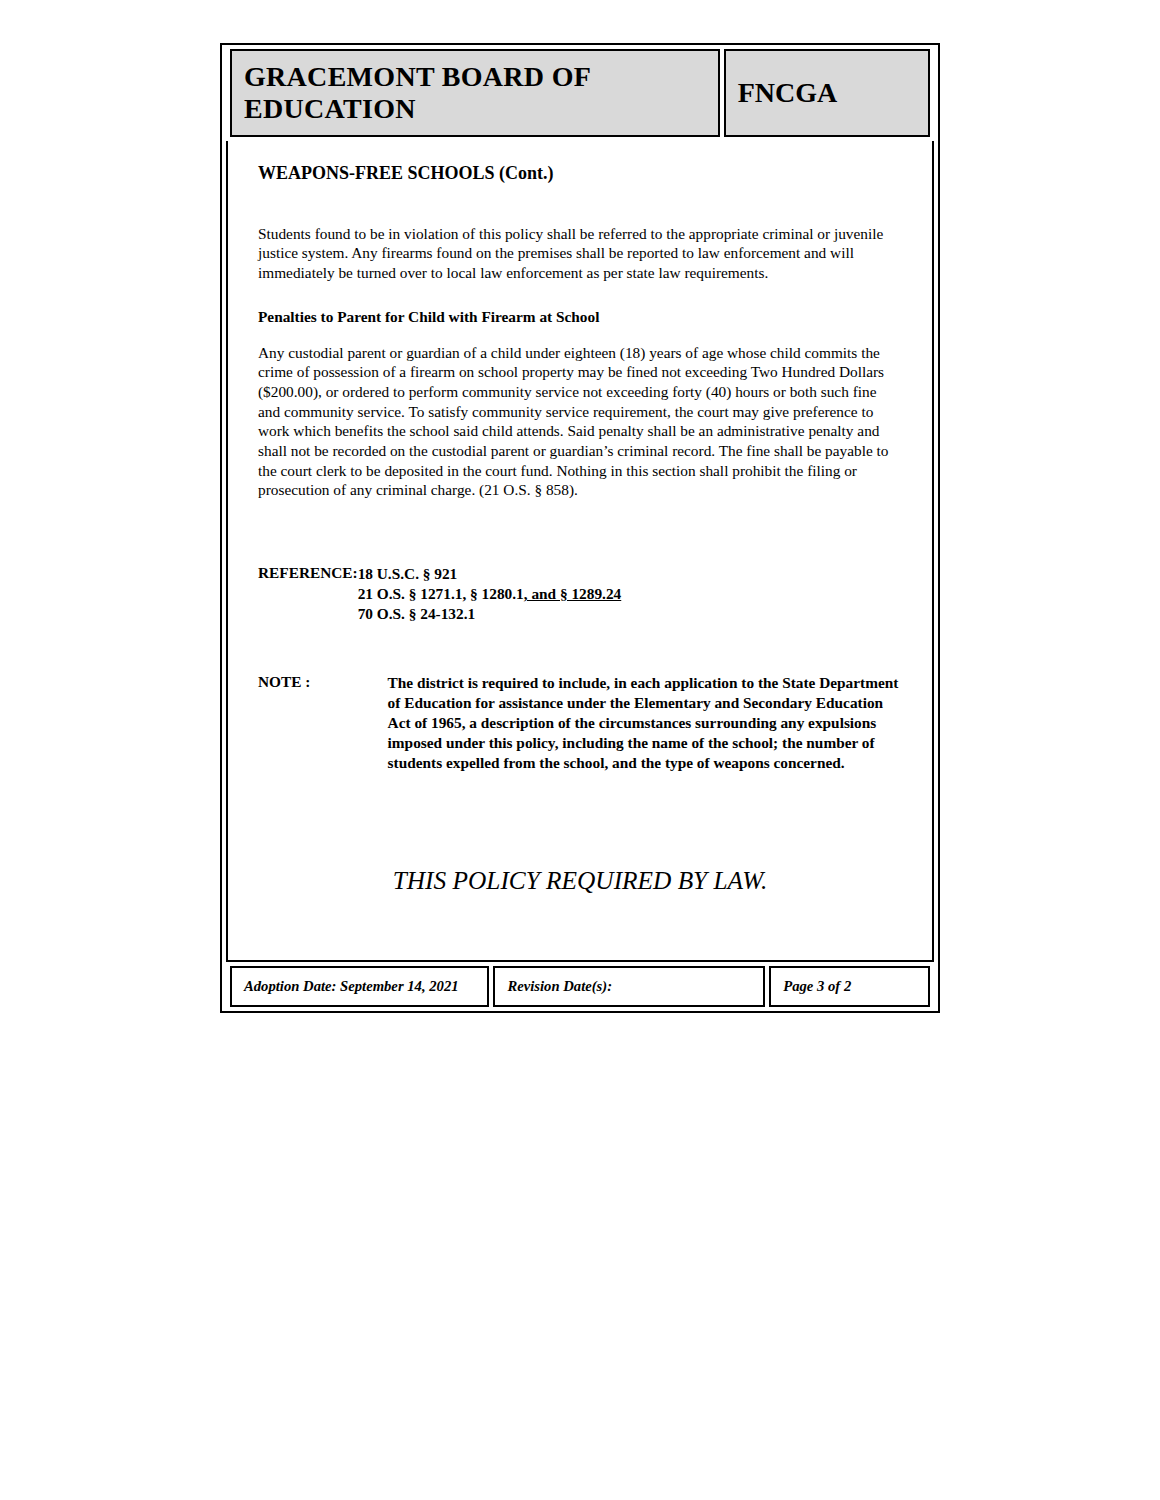| GRACEMONT BOARD OF EDUCATION | FNCGA |
WEAPONS-FREE SCHOOLS (Cont.)
Students found to be in violation of this policy shall be referred to the appropriate criminal or juvenile justice system. Any firearms found on the premises shall be reported to law enforcement and will immediately be turned over to local law enforcement as per state law requirements.
Penalties to Parent for Child with Firearm at School
Any custodial parent or guardian of a child under eighteen (18) years of age whose child commits the crime of possession of a firearm on school property may be fined not exceeding Two Hundred Dollars ($200.00), or ordered to perform community service not exceeding forty (40) hours or both such fine and community service. To satisfy community service requirement, the court may give preference to work which benefits the school said child attends. Said penalty shall be an administrative penalty and shall not be recorded on the custodial parent or guardian’s criminal record. The fine shall be payable to the court clerk to be deposited in the court fund. Nothing in this section shall prohibit the filing or prosecution of any criminal charge. (21 O.S. § 858).
| REFERENCE: | 18 U.S.C. § 921 21 O.S. § 1271.1, § 1280.1 , and § 1289.24 70 O.S. § 24-132.1 |
| NOTE : | The district is required to include, in each application to the State Department of Education for assistance under the Elementary and Secondary Education Act of 1965, a description of the circumstances surrounding any expulsions imposed under this policy, including the name of the school; the number of students expelled from the school, and the type of weapons concerned. |
THIS POLICY REQUIRED BY LAW.
| Adoption Date: September 14, 2021 | Revision Date(s): | Page 3 of 2 |